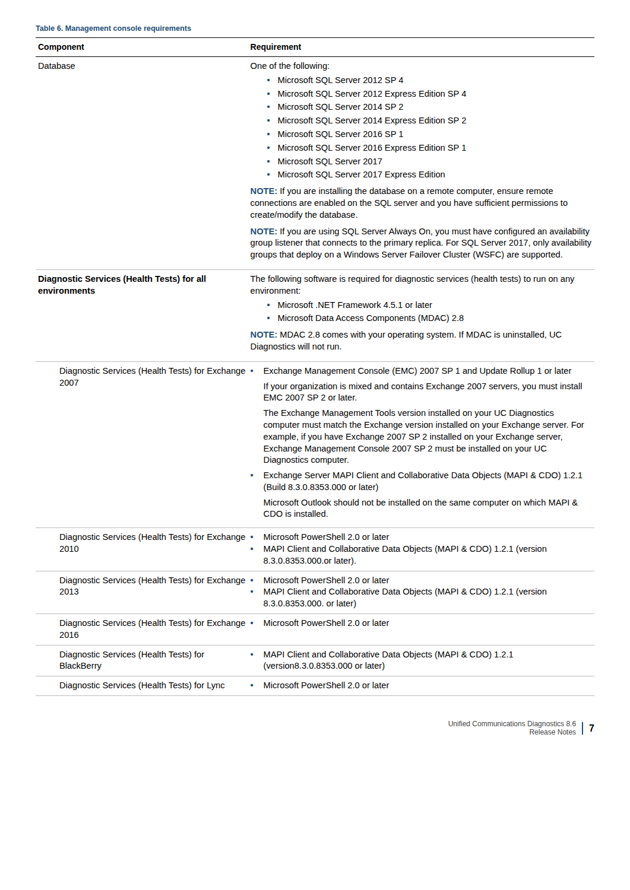Table 6. Management console requirements
| Component | Requirement |
| --- | --- |
| Database | One of the following: Microsoft SQL Server 2012 SP 4 Microsoft SQL Server 2012 Express Edition SP 4 Microsoft SQL Server 2014 SP 2 Microsoft SQL Server 2014 Express Edition SP 2 Microsoft SQL Server 2016 SP 1 Microsoft SQL Server 2016 Express Edition SP 1 Microsoft SQL Server 2017 Microsoft SQL Server 2017 Express Edition NOTE: If you are installing the database on a remote computer, ensure remote connections are enabled on the SQL server and you have sufficient permissions to create/modify the database. NOTE: If you are using SQL Server Always On, you must have configured an availability group listener that connects to the primary replica. For SQL Server 2017, only availability groups that deploy on a Windows Server Failover Cluster (WSFC) are supported. |
| Diagnostic Services (Health Tests) for all environments | The following software is required for diagnostic services (health tests) to run on any environment: Microsoft .NET Framework 4.5.1 or later Microsoft Data Access Components (MDAC) 2.8 NOTE: MDAC 2.8 comes with your operating system. If MDAC is uninstalled, UC Diagnostics will not run. |
| Diagnostic Services (Health Tests) for Exchange 2007 | • Exchange Management Console (EMC) 2007 SP 1 and Update Rollup 1 or later If your organization is mixed and contains Exchange 2007 servers, you must install EMC 2007 SP 2 or later. The Exchange Management Tools version installed on your UC Diagnostics computer must match the Exchange version installed on your Exchange server. For example, if you have Exchange 2007 SP 2 installed on your Exchange server, Exchange Management Console 2007 SP 2 must be installed on your UC Diagnostics computer. • Exchange Server MAPI Client and Collaborative Data Objects (MAPI & CDO) 1.2.1 (Build 8.3.0.8353.000 or later) Microsoft Outlook should not be installed on the same computer on which MAPI & CDO is installed. |
| Diagnostic Services (Health Tests) for Exchange 2010 | • Microsoft PowerShell 2.0 or later • MAPI Client and Collaborative Data Objects (MAPI & CDO) 1.2.1 (version 8.3.0.8353.000.or later). |
| Diagnostic Services (Health Tests) for Exchange 2013 | • Microsoft PowerShell 2.0 or later • MAPI Client and Collaborative Data Objects (MAPI & CDO) 1.2.1 (version 8.3.0.8353.000. or later) |
| Diagnostic Services (Health Tests) for Exchange 2016 | • Microsoft PowerShell 2.0 or later |
| Diagnostic Services (Health Tests) for BlackBerry | • MAPI Client and Collaborative Data Objects (MAPI & CDO) 1.2.1 (version8.3.0.8353.000 or later) |
| Diagnostic Services (Health Tests) for Lync | • Microsoft PowerShell 2.0 or later |
Unified Communications Diagnostics 8.6
Release Notes 7